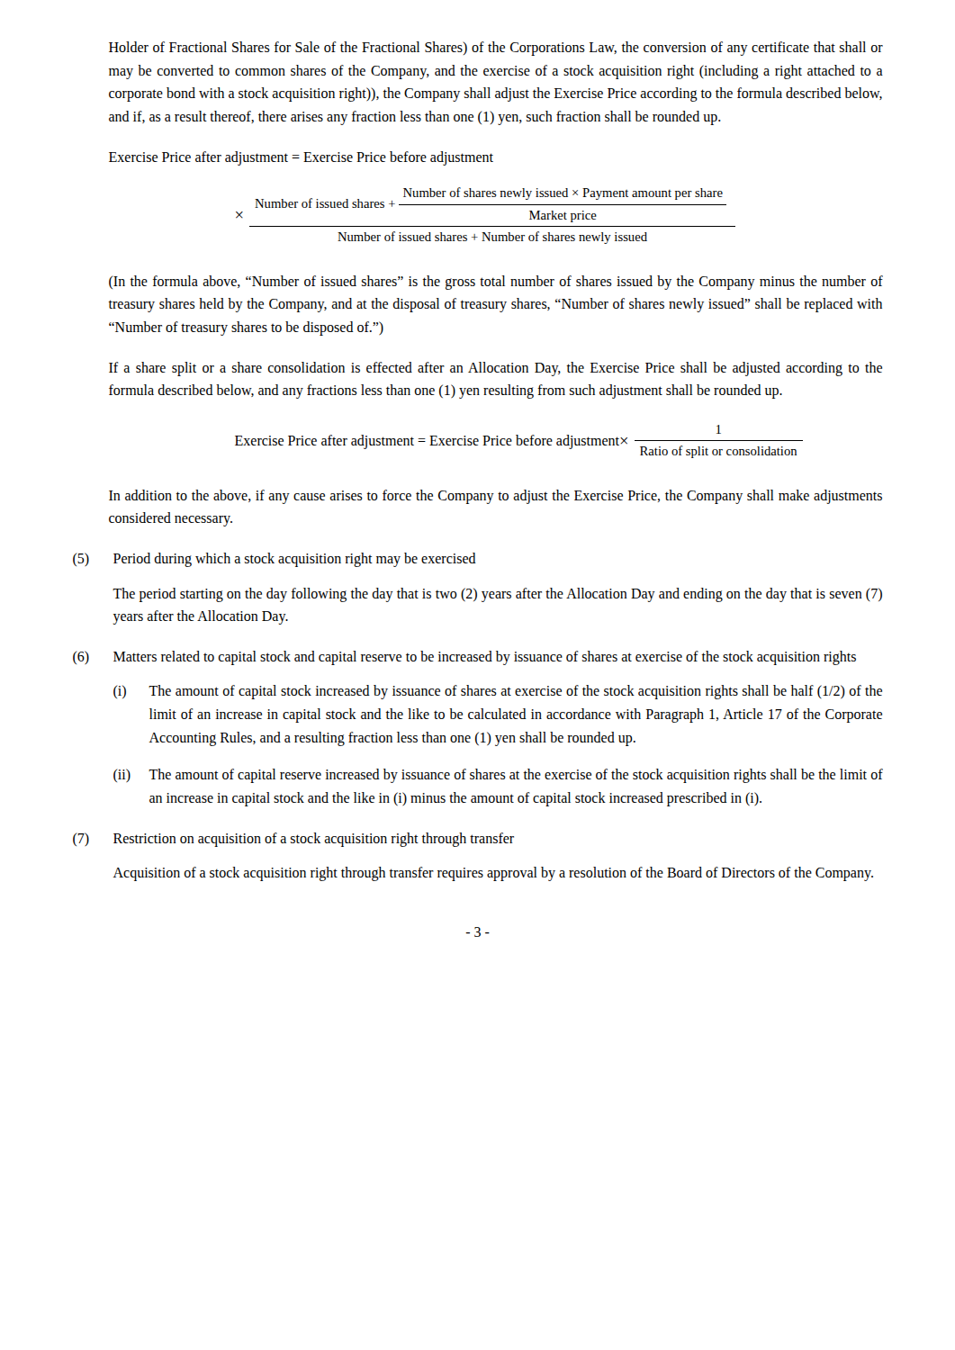Holder of Fractional Shares for Sale of the Fractional Shares) of the Corporations Law, the conversion of any certificate that shall or may be converted to common shares of the Company, and the exercise of a stock acquisition right (including a right attached to a corporate bond with a stock acquisition right)), the Company shall adjust the Exercise Price according to the formula described below, and if, as a result thereof, there arises any fraction less than one (1) yen, such fraction shall be rounded up.
Exercise Price after adjustment = Exercise Price before adjustment
× Number of issued shares + Number of shares newly issued × Payment amount per share Market price Number of issued shares + Number of shares newly issued
(In the formula above, “Number of issued shares” is the gross total number of shares issued by the Company minus the number of treasury shares held by the Company, and at the disposal of treasury shares, “Number of shares newly issued” shall be replaced with “Number of treasury shares to be disposed of.”)
If a share split or a share consolidation is effected after an Allocation Day, the Exercise Price shall be adjusted according to the formula described below, and any fractions less than one (1) yen resulting from such adjustment shall be rounded up.
Exercise Price after adjustment = Exercise Price before adjustment × 1 Ratio of split or consolidation
In addition to the above, if any cause arises to force the Company to adjust the Exercise Price, the Company shall make adjustments considered necessary.
(5) Period during which a stock acquisition right may be exercised
The period starting on the day following the day that is two (2) years after the Allocation Day and ending on the day that is seven (7) years after the Allocation Day.
(6) Matters related to capital stock and capital reserve to be increased by issuance of shares at exercise of the stock acquisition rights
(i) The amount of capital stock increased by issuance of shares at exercise of the stock acquisition rights shall be half (1/2) of the limit of an increase in capital stock and the like to be calculated in accordance with Paragraph 1, Article 17 of the Corporate Accounting Rules, and a resulting fraction less than one (1) yen shall be rounded up.
(ii) The amount of capital reserve increased by issuance of shares at the exercise of the stock acquisition rights shall be the limit of an increase in capital stock and the like in (i) minus the amount of capital stock increased prescribed in (i).
(7) Restriction on acquisition of a stock acquisition right through transfer
Acquisition of a stock acquisition right through transfer requires approval by a resolution of the Board of Directors of the Company.
- 3 -